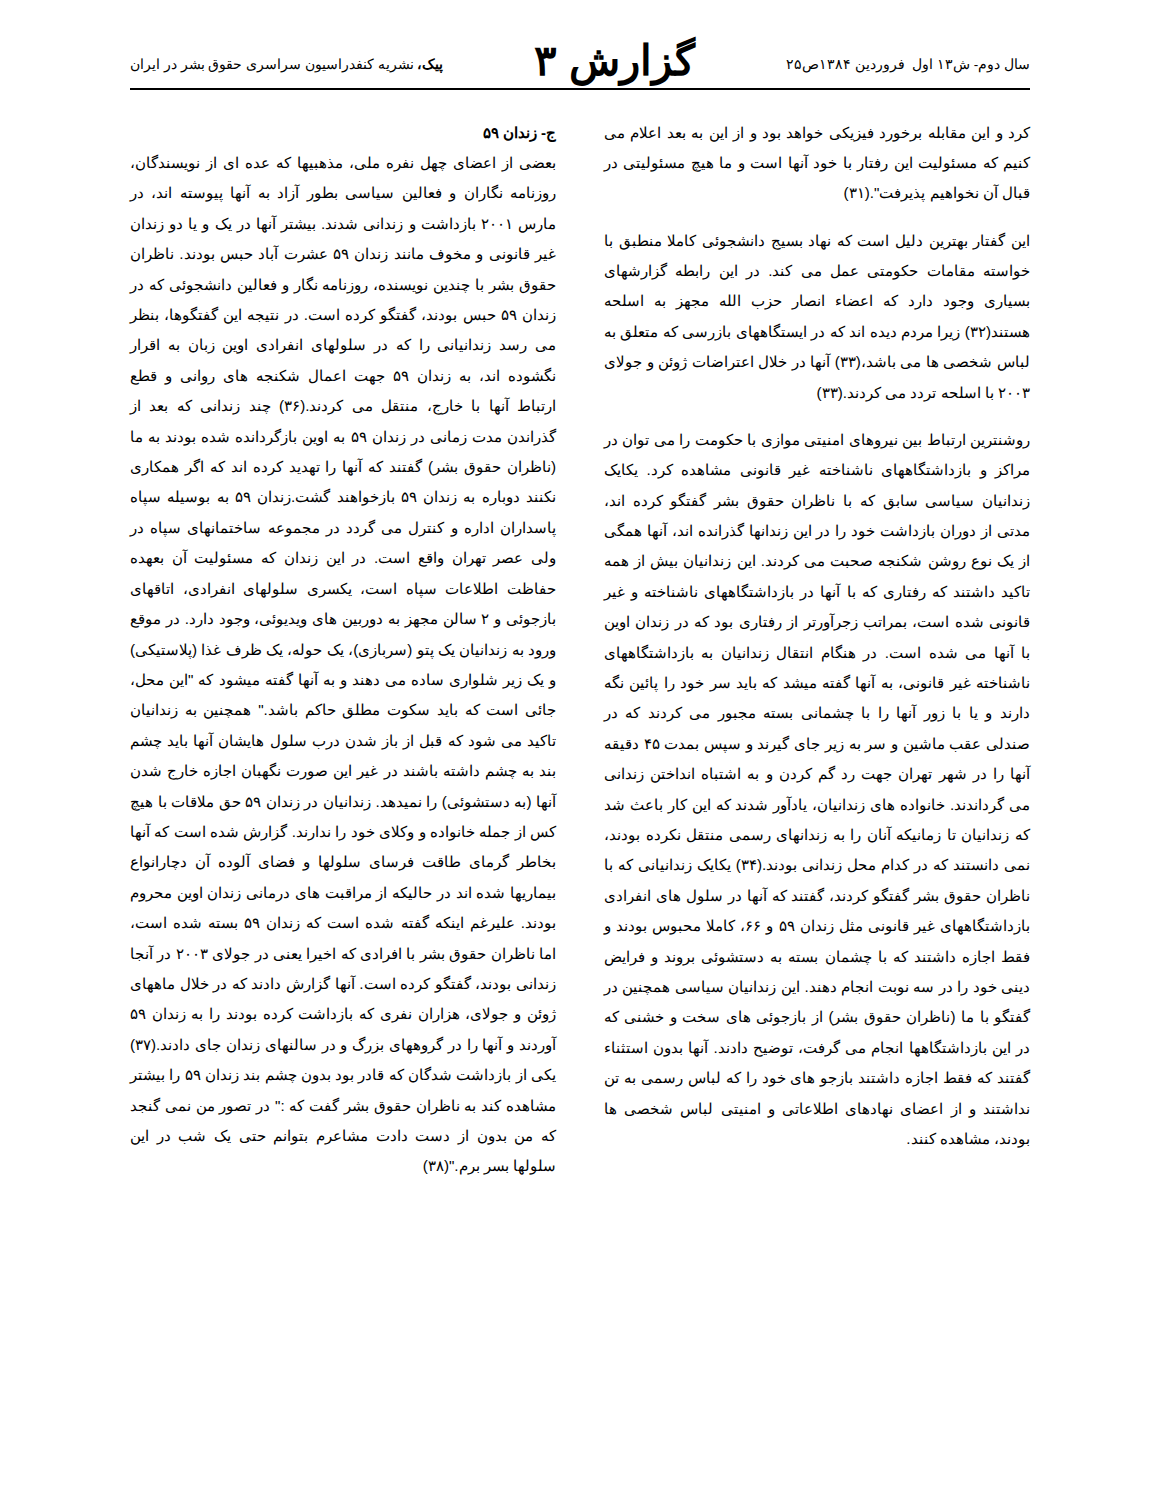سال دوم- ش۱۳ اول فروردین ۱۳۸۴ص۲۵
گزارش ۳
پیک، نشریه کنفدراسیون سراسری حقوق بشر در ایران
کرد و این مقابله برخورد فیزیکی خواهد بود و از این به بعد اعلام می کنیم که مسئولیت این رفتار با خود آنها است و ما هیچ مسئولیتی در قبال آن نخواهیم پذیرفت".(۳۱)
این گفتار بهترین دلیل است که نهاد بسیج دانشجوئی کاملا منطبق با خواسته مقامات حکومتی عمل می کند. در این رابطه گزارشهای بسیاری وجود دارد که اعضاء انصار حزب الله مجهز به اسلحه هستند(۳۲) زیرا مردم دیده اند که در ایستگاههای بازرسی که متعلق به لباس شخصی ها می باشد،(۳۳) آنها در خلال اعتراضات ژوئن و جولای ۲۰۰۳ با اسلحه تردد می کردند.(۳۳)
روشنترین ارتباط بین نیروهای امنیتی موازی با حکومت را می توان در مراکز و بازداشتگاههای ناشناخته غیر قانونی مشاهده کرد. یکایک زندانیان سیاسی سابق که با ناظران حقوق بشر گفتگو کرده اند، مدتی از دوران بازداشت خود را در این زندانها گذرانده اند، آنها همگی از یک نوع روشن شکنجه صحبت می کردند. این زندانیان بیش از همه تاکید داشتند که رفتاری که با آنها در بازداشتگاههای ناشناخته و غیر قانونی شده است، بمراتب زجرآورتر از رفتاری بود که در زندان اوین با آنها می شده است. در هنگام انتقال زندانیان به بازداشتگاههای ناشناخته غیر قانونی، به آنها گفته میشد که باید سر خود را پائین نگه دارند و یا با زور آنها را با چشمانی بسته مجبور می کردند که در صندلی عقب ماشین و سر به زیر جای گیرند و سپس بمدت ۴۵ دقیقه آنها را در شهر تهران جهت رد گم کردن و به اشتباه انداختن زندانی می گرداندند. خانواده های زندانیان، یادآور شدند که این کار باعث شد که زندانیان تا زمانیکه آنان را به زندانهای رسمی منتقل نکرده بودند، نمی دانستند که در کدام محل زندانی بودند.(۳۴) یکایک زندانیانی که با ناظران حقوق بشر گفتگو کردند، گفتند که آنها در سلول های انفرادی بازداشتگاههای غیر قانونی مثل زندان ۵۹ و ۶۶، کاملا محبوس بودند و فقط اجازه داشتند که با چشمان بسته به دستشوئی بروند و فرایض دینی خود را در سه نوبت انجام دهند. این زندانیان سیاسی همچنین در گفتگو با ما (ناظران حقوق بشر) از بازجوئی های سخت و خشنی که در این بازداشتگاهها انجام می گرفت، توضیح دادند. آنها بدون استثناء گفتند که فقط اجازه داشتند بازجو های خود را که لباس رسمی به تن نداشتند و از اعضای نهادهای اطلاعاتی و امنیتی لباس شخصی ها بودند، مشاهده کنند.
ج- زندان ۵۹
بعضی از اعضای چهل نفره ملی، مذهبیها که عده ای از نویسندگان، روزنامه نگاران و فعالین سیاسی بطور آزاد به آنها پیوسته اند، در مارس ۲۰۰۱ بازداشت و زندانی شدند. بیشتر آنها در یک و یا دو زندان غیر قانونی و مخوف مانند زندان ۵۹ عشرت آباد حبس بودند. ناظران حقوق بشر با چندین نویسنده، روزنامه نگار و فعالین دانشجوئی که در زندان ۵۹ حبس بودند، گفتگو کرده است. در نتیجه این گفتگوها، بنظر می رسد زندانیانی را که در سلولهای انفرادی اوین زبان به اقرار نگشوده اند، به زندان ۵۹ جهت اعمال شکنجه های روانی و قطع ارتباط آنها با خارج، منتقل می کردند.(۳۶) چند زندانی که بعد از گذراندن مدت زمانی در زندان ۵۹ به اوین بازگردانده شده بودند به ما (ناظران حقوق بشر) گفتند که آنها را تهدید کرده اند که اگر همکاری نکنند دوباره به زندان ۵۹ بازخواهند گشت.زندان ۵۹ به بوسیله سپاه پاسداران اداره و کنترل می گردد در مجموعه ساختمانهای سپاه در ولی عصر تهران واقع است. در این زندان که مسئولیت آن بعهده حفاظت اطلاعات سپاه است، یکسری سلولهای انفرادی، اتاقهای بازجوئی و ۲ سالن مجهز به دوربین های ویدیوئی، وجود دارد. در موقع ورود به زندانیان یک پتو (سربازی)، یک حوله، یک ظرف غذا (پلاستیکی) و یک زیر شلواری ساده می دهند و به آنها گفته میشود که "این محل، جائی است که باید سکوت مطلق حاکم باشد." همچنین به زندانیان تاکید می شود که قبل از باز شدن درب سلول هایشان آنها باید چشم بند به چشم داشته باشند در غیر این صورت نگهبان اجازه خارج شدن آنها (به دستشوئی) را نمیدهد. زندانیان در زندان ۵۹ حق ملاقات با هیچ کس از جمله خانواده و وکلای خود را ندارند. گزارش شده است که آنها بخاطر گرمای طاقت فرسای سلولها و فضای آلوده آن دچارانواع بیماریها شده اند در حالیکه از مراقبت های درمانی زندان اوین محروم بودند. علیرغم اینکه گفته شده است که زندان ۵۹ بسته شده است، اما ناظران حقوق بشر با افرادی که اخیرا یعنی در جولای ۲۰۰۳ در آنجا زندانی بودند، گفتگو کرده است. آنها گزارش دادند که در خلال ماههای ژوئن و جولای، هزاران نفری که بازداشت کرده بودند را به زندان ۵۹ آوردند و آنها را در گروههای بزرگ و در سالنهای زندان جای دادند.(۳۷) یکی از بازداشت شدگان که قادر بود بدون چشم بند زندان ۵۹ را بیشتر مشاهده کند به ناظران حقوق بشر گفت که :" در تصور من نمی گنجد که من بدون از دست دادت مشاعرم بتوانم حتی یک شب در این سلولها بسر برم."(۳۸)